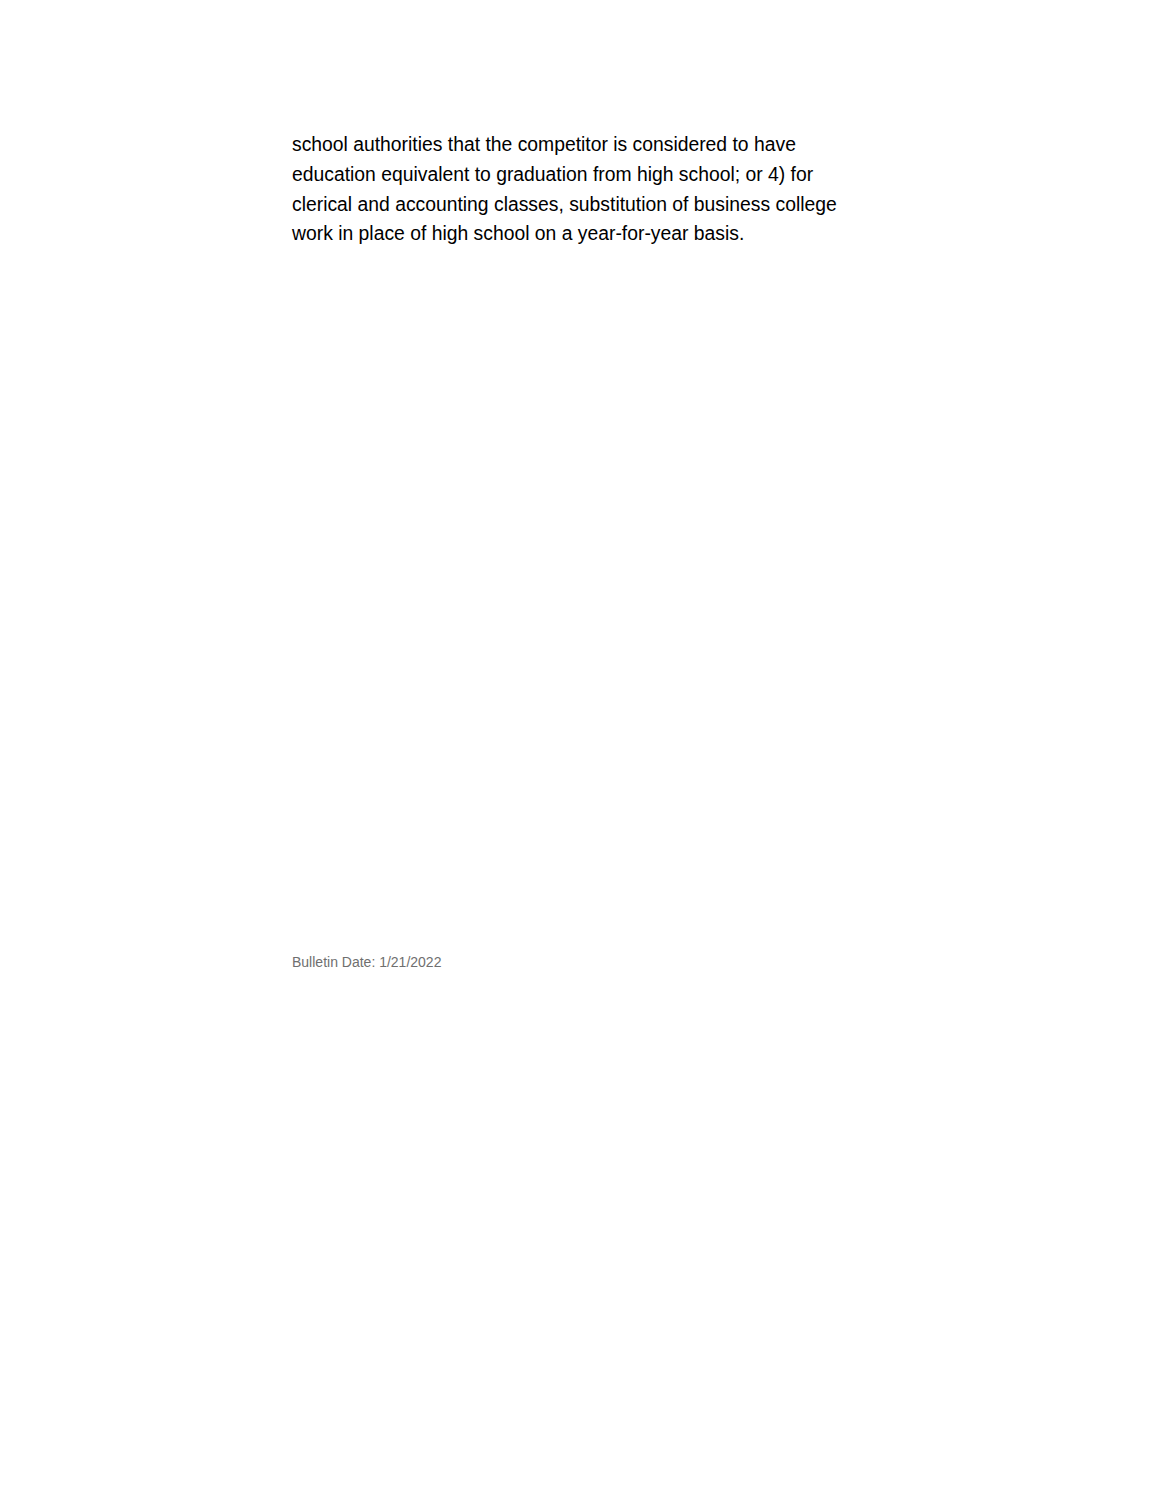school authorities that the competitor is considered to have education equivalent to graduation from high school; or 4) for clerical and accounting classes, substitution of business college work in place of high school on a year-for-year basis.
Bulletin Date: 1/21/2022